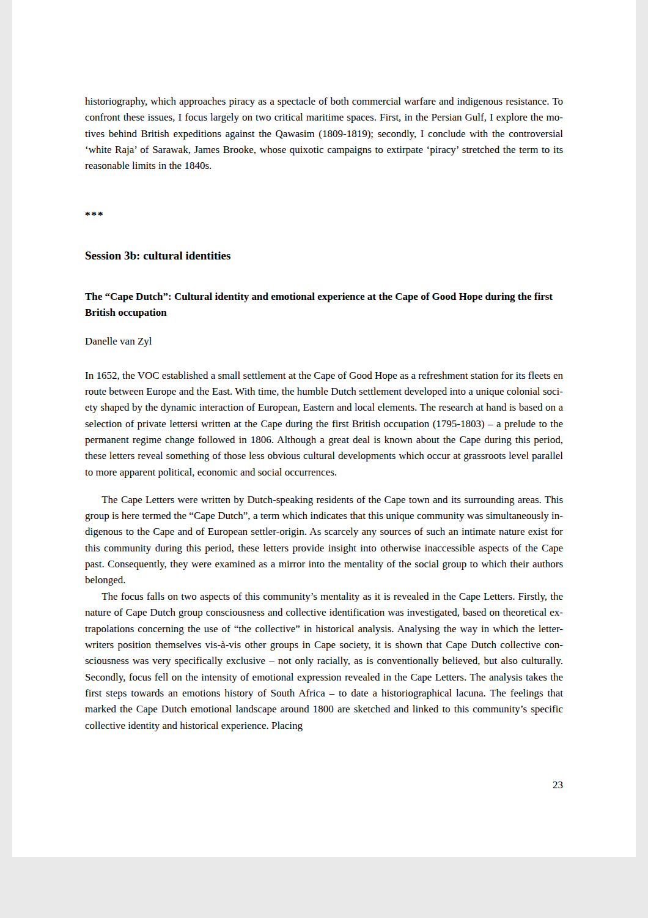historiography, which approaches piracy as a spectacle of both commercial warfare and indigenous resistance. To confront these issues, I focus largely on two critical maritime spaces. First, in the Persian Gulf, I explore the motives behind British expeditions against the Qawasim (1809-1819); secondly, I conclude with the controversial ‘white Raja’ of Sarawak, James Brooke, whose quixotic campaigns to extirpate ‘piracy’ stretched the term to its reasonable limits in the 1840s.
***
Session 3b: cultural identities
The “Cape Dutch”: Cultural identity and emotional experience at the Cape of Good Hope during the first British occupation
Danelle van Zyl
In 1652, the VOC established a small settlement at the Cape of Good Hope as a refreshment station for its fleets en route between Europe and the East. With time, the humble Dutch settlement developed into a unique colonial society shaped by the dynamic interaction of European, Eastern and local elements. The research at hand is based on a selection of private lettersi written at the Cape during the first British occupation (1795-1803) – a prelude to the permanent regime change followed in 1806. Although a great deal is known about the Cape during this period, these letters reveal something of those less obvious cultural developments which occur at grassroots level parallel to more apparent political, economic and social occurrences.
The Cape Letters were written by Dutch-speaking residents of the Cape town and its surrounding areas. This group is here termed the “Cape Dutch”, a term which indicates that this unique community was simultaneously indigenous to the Cape and of European settler-origin. As scarcely any sources of such an intimate nature exist for this community during this period, these letters provide insight into otherwise inaccessible aspects of the Cape past. Consequently, they were examined as a mirror into the mentality of the social group to which their authors belonged.
The focus falls on two aspects of this community’s mentality as it is revealed in the Cape Letters. Firstly, the nature of Cape Dutch group consciousness and collective identification was investigated, based on theoretical extrapolations concerning the use of “the collective” in historical analysis. Analysing the way in which the letter-writers position themselves vis-à-vis other groups in Cape society, it is shown that Cape Dutch collective consciousness was very specifically exclusive – not only racially, as is conventionally believed, but also culturally. Secondly, focus fell on the intensity of emotional expression revealed in the Cape Letters. The analysis takes the first steps towards an emotions history of South Africa – to date a historiographical lacuna. The feelings that marked the Cape Dutch emotional landscape around 1800 are sketched and linked to this community’s specific collective identity and historical experience. Placing
23